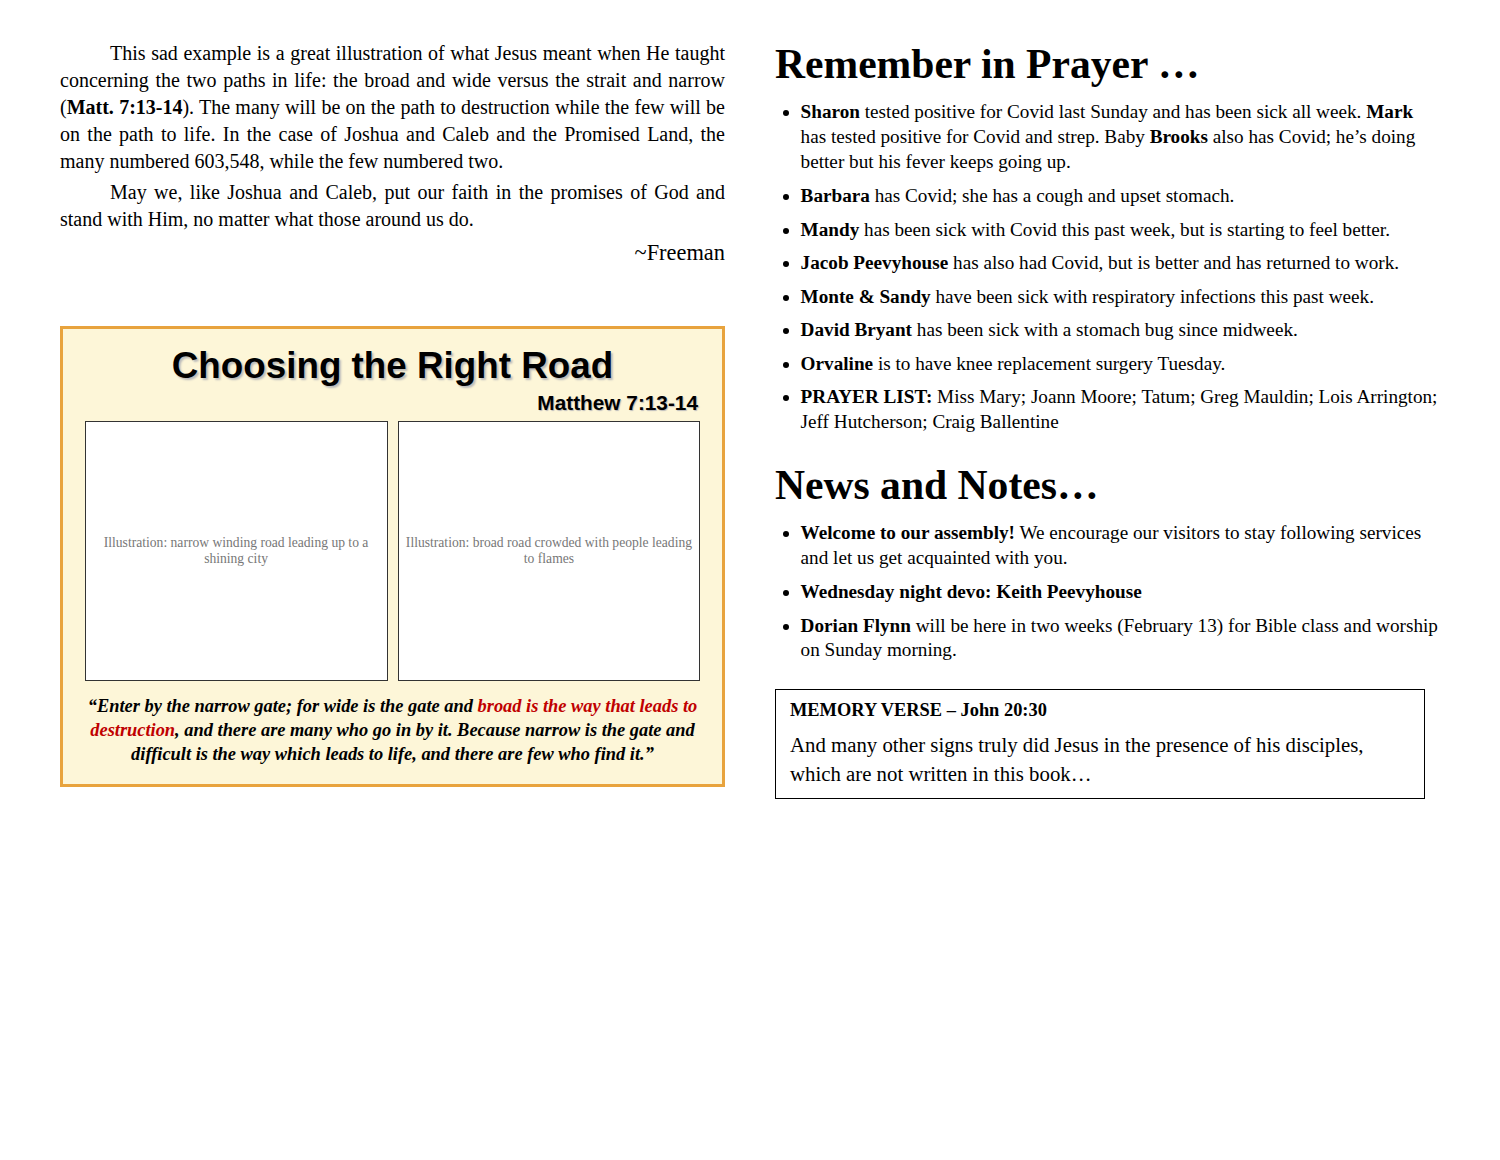This sad example is a great illustration of what Jesus meant when He taught concerning the two paths in life: the broad and wide versus the strait and narrow (Matt. 7:13-14). The many will be on the path to destruction while the few will be on the path to life. In the case of Joshua and Caleb and the Promised Land, the many numbered 603,548, while the few numbered two.
May we, like Joshua and Caleb, put our faith in the promises of God and stand with Him, no matter what those around us do.
~Freeman
Choosing the Right Road
Matthew 7:13-14
Illustration: narrow winding road leading up to a shining city
Illustration: broad road crowded with people leading to flames
“Enter by the narrow gate; for wide is the gate and broad is the way that leads to destruction, and there are many who go in by it. Because narrow is the gate and difficult is the way which leads to life, and there are few who find it.”
Remember in Prayer …
Sharon tested positive for Covid last Sunday and has been sick all week. Mark has tested positive for Covid and strep. Baby Brooks also has Covid; he’s doing better but his fever keeps going up.
Barbara has Covid; she has a cough and upset stomach.
Mandy has been sick with Covid this past week, but is starting to feel better.
Jacob Peevyhouse has also had Covid, but is better and has returned to work.
Monte & Sandy have been sick with respiratory infections this past week.
David Bryant has been sick with a stomach bug since midweek.
Orvaline is to have knee replacement surgery Tuesday.
PRAYER LIST: Miss Mary; Joann Moore; Tatum; Greg Mauldin; Lois Arrington; Jeff Hutcherson; Craig Ballentine
News and Notes…
Welcome to our assembly! We encourage our visitors to stay following services and let us get acquainted with you.
Wednesday night devo: Keith Peevyhouse
Dorian Flynn will be here in two weeks (February 13) for Bible class and worship on Sunday morning.
MEMORY VERSE – John 20:30
And many other signs truly did Jesus in the presence of his disciples, which are not written in this book…